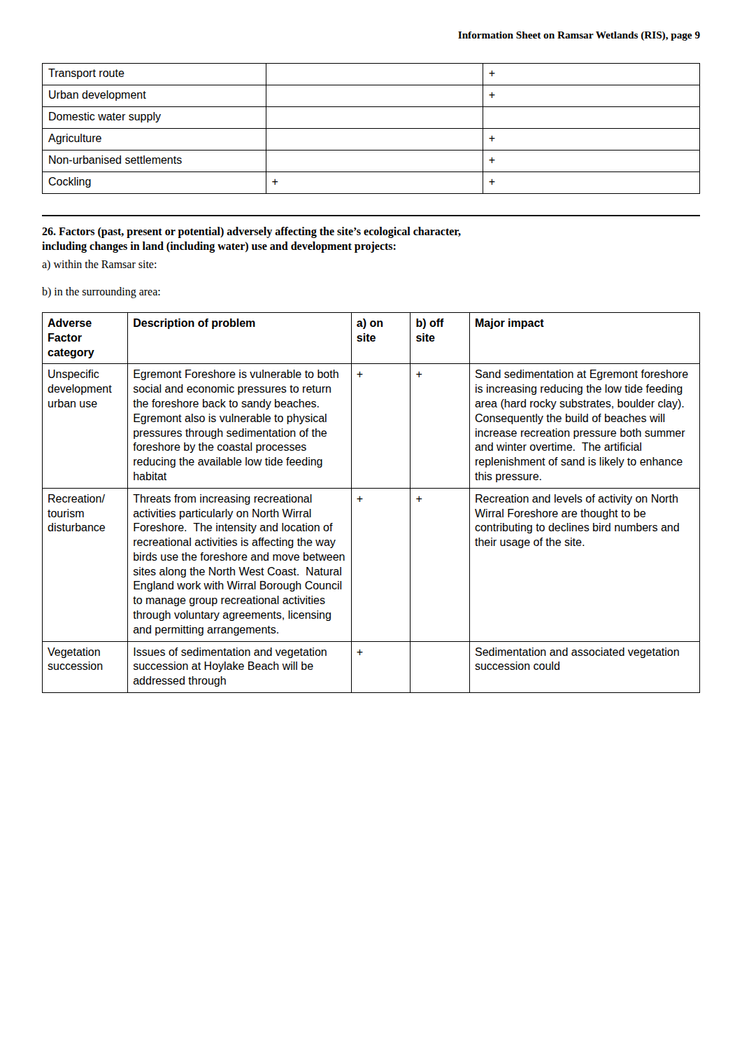Information Sheet on Ramsar Wetlands (RIS), page 9
| Transport route | | + |
| Urban development | | + |
| Domestic water supply | | |
| Agriculture | | + |
| Non-urbanised settlements | | + |
| Cockling | + | + |
26. Factors (past, present or potential) adversely affecting the site’s ecological character,
including changes in land (including water) use and development projects:
a) within the Ramsar site:
b) in the surrounding area:
| Adverse Factor category | Description of problem | a) on site | b) off site | Major impact |
| --- | --- | --- | --- | --- |
| Unspecific development urban use | Egremont Foreshore is vulnerable to both social and economic pressures to return the foreshore back to sandy beaches. Egremont also is vulnerable to physical pressures through sedimentation of the foreshore by the coastal processes reducing the available low tide feeding habitat | + | + | Sand sedimentation at Egremont foreshore is increasing reducing the low tide feeding area (hard rocky substrates, boulder clay). Consequently the build of beaches will increase recreation pressure both summer and winter overtime. The artificial replenishment of sand is likely to enhance this pressure. |
| Recreation/ tourism disturbance | Threats from increasing recreational activities particularly on North Wirral Foreshore. The intensity and location of recreational activities is affecting the way birds use the foreshore and move between sites along the North West Coast. Natural England work with Wirral Borough Council to manage group recreational activities through voluntary agreements, licensing and permitting arrangements. | + | + | Recreation and levels of activity on North Wirral Foreshore are thought to be contributing to declines bird numbers and their usage of the site. |
| Vegetation succession | Issues of sedimentation and vegetation succession at Hoylake Beach will be addressed through | + | | Sedimentation and associated vegetation succession could |